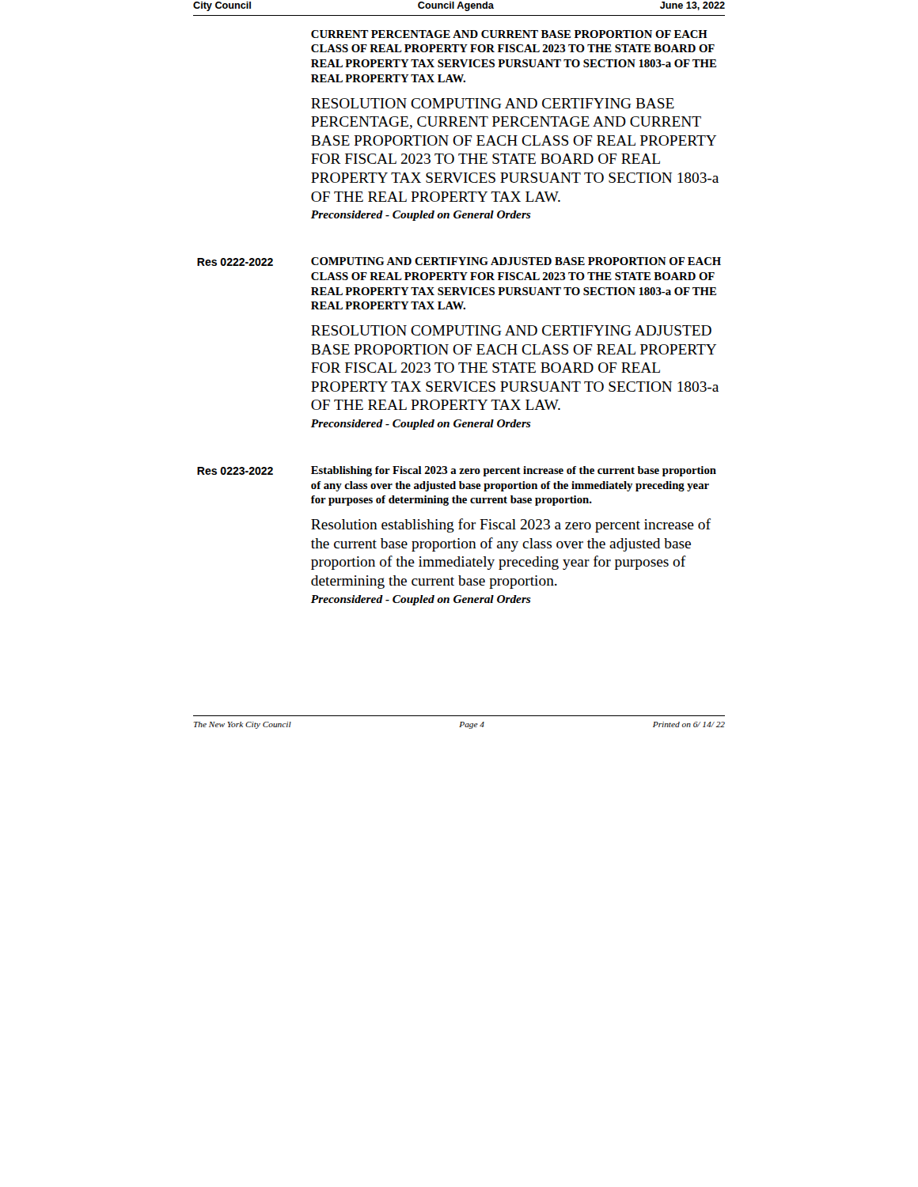City Council
Council Agenda
June 13, 2022
CURRENT PERCENTAGE AND CURRENT BASE PROPORTION OF EACH CLASS OF REAL PROPERTY FOR FISCAL 2023 TO THE STATE BOARD OF REAL PROPERTY TAX SERVICES PURSUANT TO SECTION 1803-a OF THE REAL PROPERTY TAX LAW.
RESOLUTION COMPUTING AND CERTIFYING BASE PERCENTAGE, CURRENT PERCENTAGE AND CURRENT BASE PROPORTION OF EACH CLASS OF REAL PROPERTY FOR FISCAL 2023 TO THE STATE BOARD OF REAL PROPERTY TAX SERVICES PURSUANT TO SECTION 1803-a OF THE REAL PROPERTY TAX LAW.
Preconsidered - Coupled on General Orders
Res 0222-2022
COMPUTING AND CERTIFYING ADJUSTED BASE PROPORTION OF EACH CLASS OF REAL PROPERTY FOR FISCAL 2023 TO THE STATE BOARD OF REAL PROPERTY TAX SERVICES PURSUANT TO SECTION 1803-a OF THE REAL PROPERTY TAX LAW.
RESOLUTION COMPUTING AND CERTIFYING ADJUSTED BASE PROPORTION OF EACH CLASS OF REAL PROPERTY FOR FISCAL 2023 TO THE STATE BOARD OF REAL PROPERTY TAX SERVICES PURSUANT TO SECTION 1803-a OF THE REAL PROPERTY TAX LAW.
Preconsidered - Coupled on General Orders
Res 0223-2022
Establishing for Fiscal 2023 a zero percent increase of the current base proportion of any class over the adjusted base proportion of the immediately preceding year for purposes of determining the current base proportion.
Resolution establishing for Fiscal 2023 a zero percent increase of the current base proportion of any class over the adjusted base proportion of the immediately preceding year for purposes of determining the current base proportion.
Preconsidered - Coupled on General Orders
The New York City Council
Page 4
Printed on 6/ 14/ 22